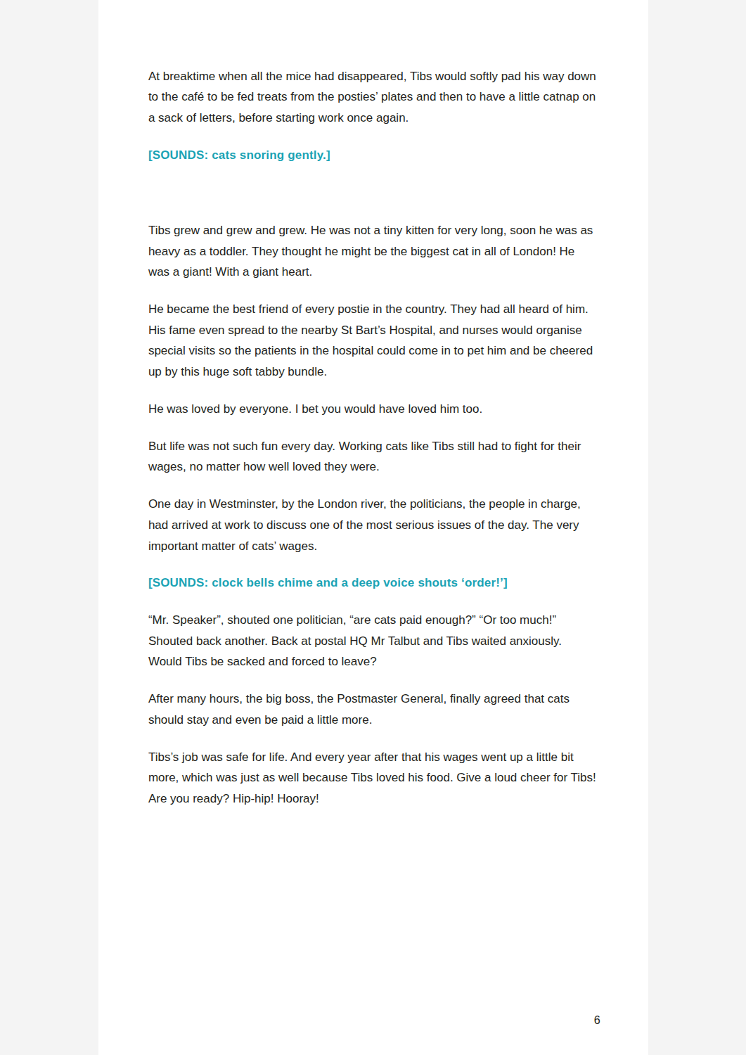At breaktime when all the mice had disappeared, Tibs would softly pad his way down to the café to be fed treats from the posties’ plates and then to have a little catnap on a sack of letters, before starting work once again.
[SOUNDS: cats snoring gently.]
Tibs grew and grew and grew. He was not a tiny kitten for very long, soon he was as heavy as a toddler. They thought he might be the biggest cat in all of London! He was a giant! With a giant heart.
He became the best friend of every postie in the country. They had all heard of him. His fame even spread to the nearby St Bart’s Hospital, and nurses would organise special visits so the patients in the hospital could come in to pet him and be cheered up by this huge soft tabby bundle.
He was loved by everyone. I bet you would have loved him too.
But life was not such fun every day. Working cats like Tibs still had to fight for their wages, no matter how well loved they were.
One day in Westminster, by the London river, the politicians, the people in charge, had arrived at work to discuss one of the most serious issues of the day. The very important matter of cats’ wages.
[SOUNDS: clock bells chime and a deep voice shouts ‘order!’]
“Mr. Speaker”, shouted one politician, “are cats paid enough?” “Or too much!” Shouted back another. Back at postal HQ Mr Talbut and Tibs waited anxiously. Would Tibs be sacked and forced to leave?
After many hours, the big boss, the Postmaster General, finally agreed that cats should stay and even be paid a little more.
Tibs’s job was safe for life. And every year after that his wages went up a little bit more, which was just as well because Tibs loved his food. Give a loud cheer for Tibs! Are you ready? Hip-hip! Hooray!
6